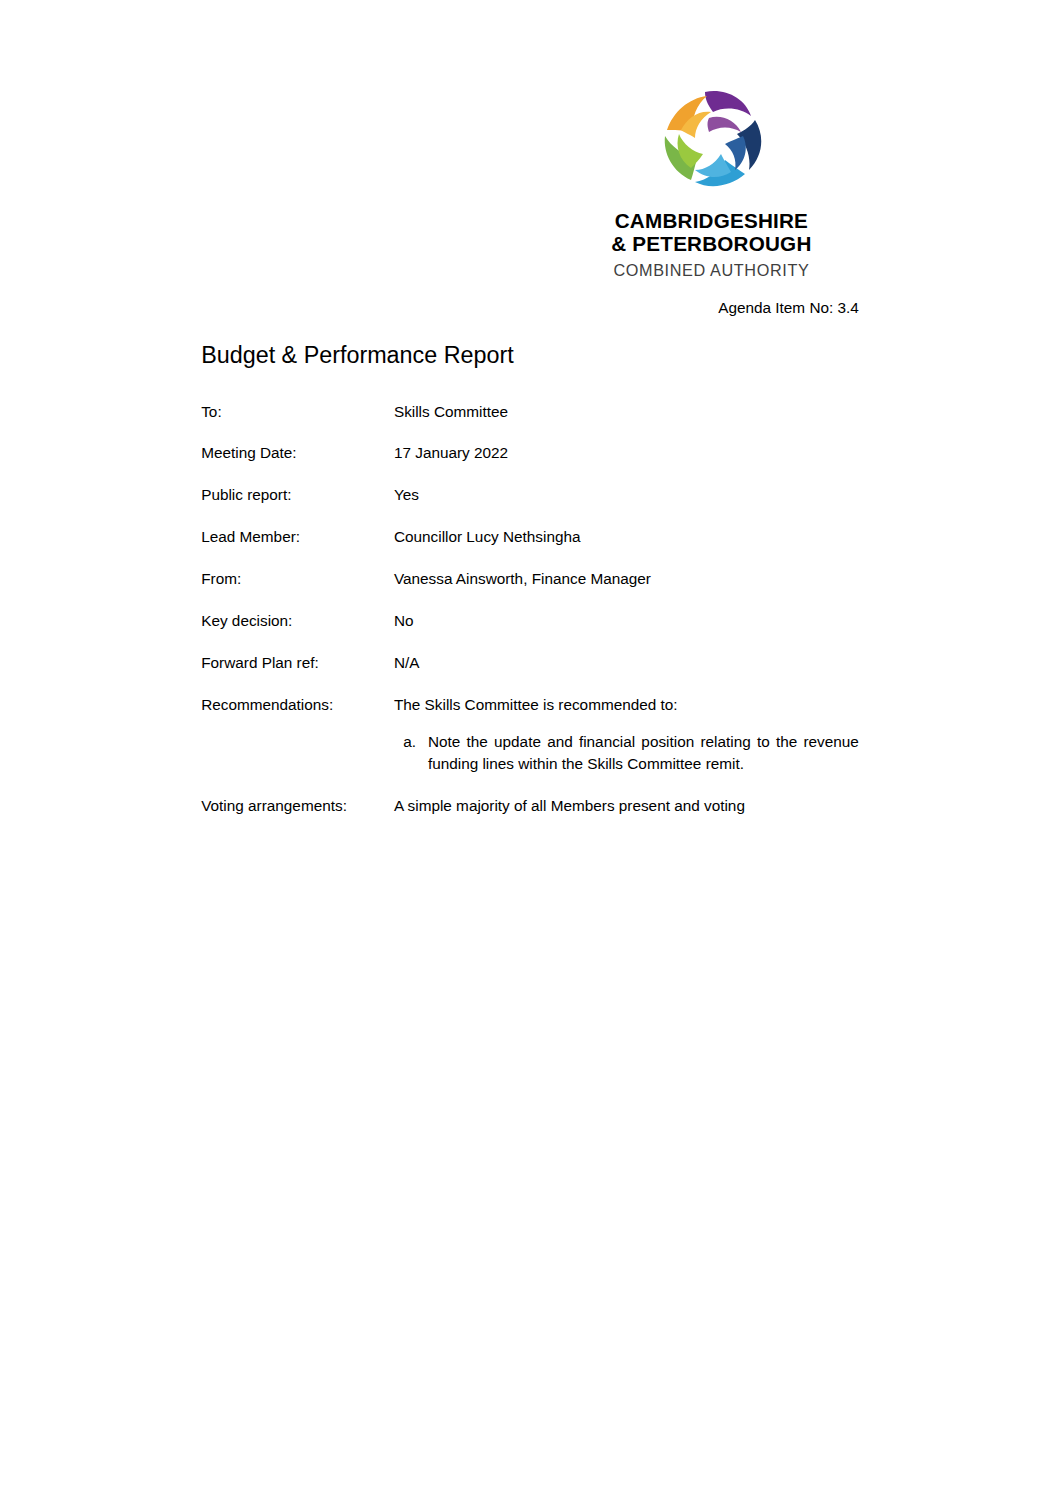Cambridgeshire
& Peterborough
Combined Authority
Agenda Item No: 3.4
Budget & Performance Report
| To: | Skills Committee |
| Meeting Date: | 17 January 2022 |
| Public report: | Yes |
| Lead Member: | Councillor Lucy Nethsingha |
| From: | Vanessa Ainsworth, Finance Manager |
| Key decision: | No |
| Forward Plan ref: | N/A |
| Recommendations: | The Skills Committee is recommended to: Note the update and financial position relating to the revenue funding lines within the Skills Committee remit. |
| Voting arrangements: | A simple majority of all Members present and voting |